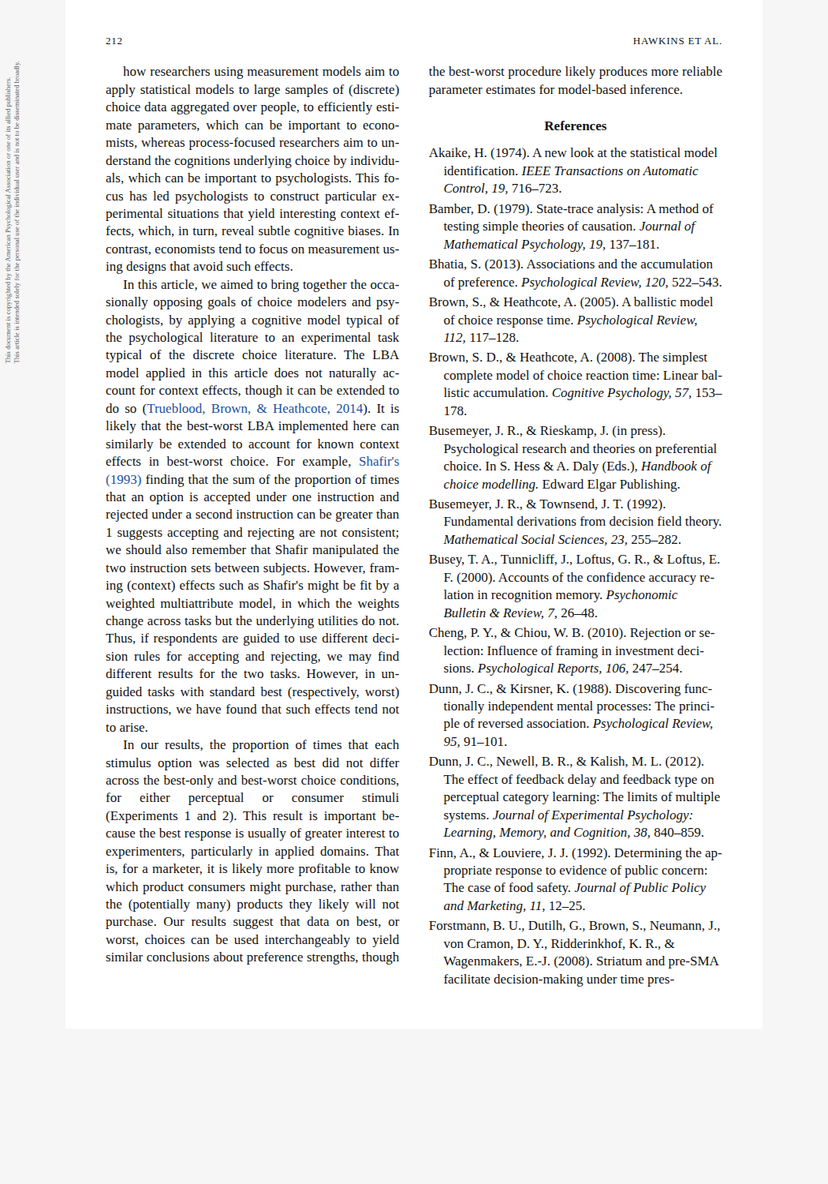This document is copyrighted by the American Psychological Association or one of its allied publishers.
This article is intended solely for the personal use of the individual user and is not to be disseminated broadly.
212 Hawkins et al.
how researchers using measurement models aim to apply statistical models to large samples of (discrete) choice data aggregated over people, to efficiently estimate parameters, which can be important to economists, whereas process-focused researchers aim to understand the cognitions underlying choice by individuals, which can be important to psychologists. This focus has led psychologists to construct particular experimental situations that yield interesting context effects, which, in turn, reveal subtle cognitive biases. In contrast, economists tend to focus on measurement using designs that avoid such effects.
In this article, we aimed to bring together the occasionally opposing goals of choice modelers and psychologists, by applying a cognitive model typical of the psychological literature to an experimental task typical of the discrete choice literature. The LBA model applied in this article does not naturally account for context effects, though it can be extended to do so (Trueblood, Brown, & Heathcote, 2014). It is likely that the best-worst LBA implemented here can similarly be extended to account for known context effects in best-worst choice. For example, Shafir's (1993) finding that the sum of the proportion of times that an option is accepted under one instruction and rejected under a second instruction can be greater than 1 suggests accepting and rejecting are not consistent; we should also remember that Shafir manipulated the two instruction sets between subjects. However, framing (context) effects such as Shafir's might be fit by a weighted multiattribute model, in which the weights change across tasks but the underlying utilities do not. Thus, if respondents are guided to use different decision rules for accepting and rejecting, we may find different results for the two tasks. However, in unguided tasks with standard best (respectively, worst) instructions, we have found that such effects tend not to arise.
In our results, the proportion of times that each stimulus option was selected as best did not differ across the best-only and best-worst choice conditions, for either perceptual or consumer stimuli (Experiments 1 and 2). This result is important because the best response is usually of greater interest to experimenters, particularly in applied domains. That is, for a marketer, it is likely more profitable to know which product consumers might purchase, rather than the (potentially many) products they likely will not purchase. Our results suggest that data on best, or worst, choices can be used interchangeably to yield similar conclusions about preference strengths, though the best-worst procedure likely produces more reliable parameter estimates for model-based inference.
References
Akaike, H. (1974). A new look at the statistical model identification. IEEE Transactions on Automatic Control, 19, 716–723.
Bamber, D. (1979). State-trace analysis: A method of testing simple theories of causation. Journal of Mathematical Psychology, 19, 137–181.
Bhatia, S. (2013). Associations and the accumulation of preference. Psychological Review, 120, 522–543.
Brown, S., & Heathcote, A. (2005). A ballistic model of choice response time. Psychological Review, 112, 117–128.
Brown, S. D., & Heathcote, A. (2008). The simplest complete model of choice reaction time: Linear ballistic accumulation. Cognitive Psychology, 57, 153–178.
Busemeyer, J. R., & Rieskamp, J. (in press). Psychological research and theories on preferential choice. In S. Hess & A. Daly (Eds.), Handbook of choice modelling. Edward Elgar Publishing.
Busemeyer, J. R., & Townsend, J. T. (1992). Fundamental derivations from decision field theory. Mathematical Social Sciences, 23, 255–282.
Busey, T. A., Tunnicliff, J., Loftus, G. R., & Loftus, E. F. (2000). Accounts of the confidence accuracy relation in recognition memory. Psychonomic Bulletin & Review, 7, 26–48.
Cheng, P. Y., & Chiou, W. B. (2010). Rejection or selection: Influence of framing in investment decisions. Psychological Reports, 106, 247–254.
Dunn, J. C., & Kirsner, K. (1988). Discovering functionally independent mental processes: The principle of reversed association. Psychological Review, 95, 91–101.
Dunn, J. C., Newell, B. R., & Kalish, M. L. (2012). The effect of feedback delay and feedback type on perceptual category learning: The limits of multiple systems. Journal of Experimental Psychology: Learning, Memory, and Cognition, 38, 840–859.
Finn, A., & Louviere, J. J. (1992). Determining the appropriate response to evidence of public concern: The case of food safety. Journal of Public Policy and Marketing, 11, 12–25.
Forstmann, B. U., Dutilh, G., Brown, S., Neumann, J., von Cramon, D. Y., Ridderinkhof, K. R., & Wagenmakers, E.-J. (2008). Striatum and pre-SMA facilitate decision-making under time pres-